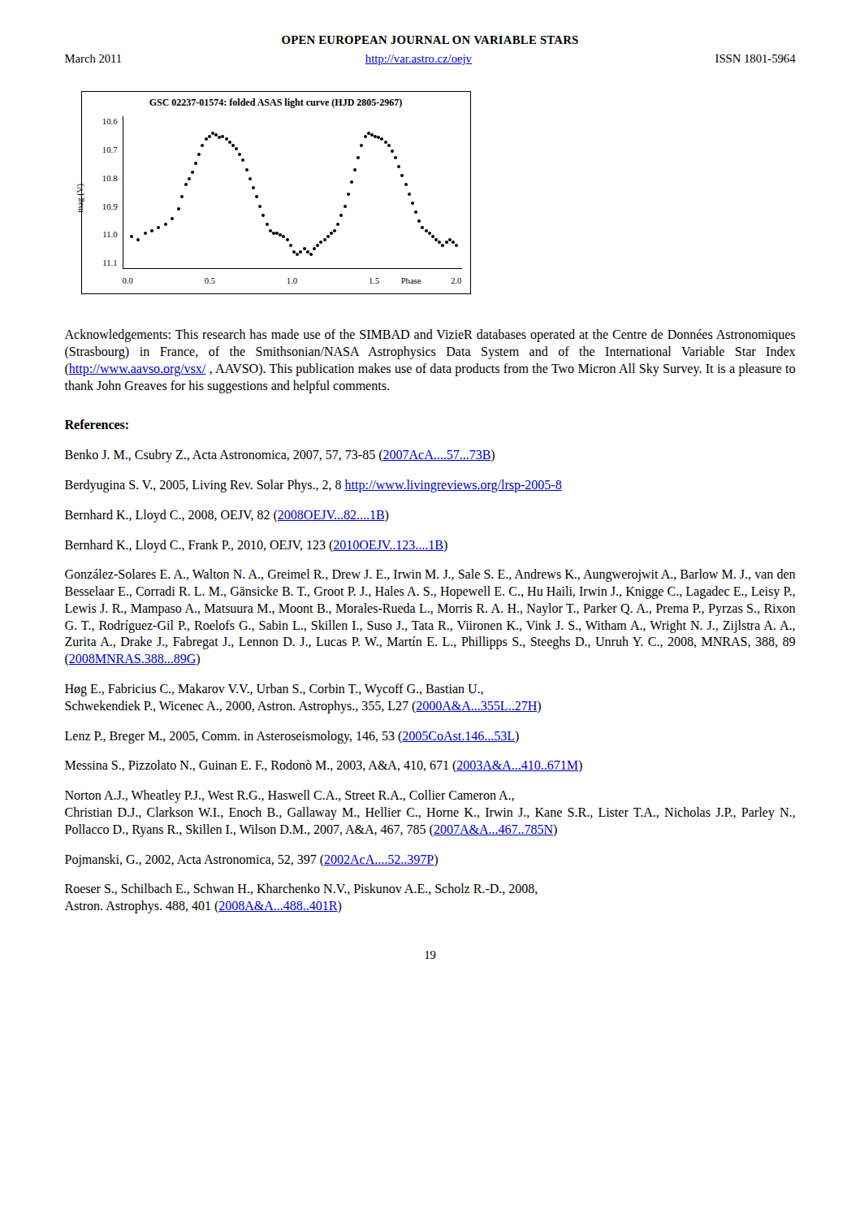OPEN EUROPEAN JOURNAL ON VARIABLE STARS
March 2011 http://var.astro.cz/oejv ISSN 1801-5964
GSC 02237-01574: folded ASAS light curve (HJD 2805-2967)
mag (V)
10.6 10.7 10.8 10.9 11.0 11.1
0.0 0.5 1.0 1.5 2.0
Phase
Acknowledgements: This research has made use of the SIMBAD and VizieR databases operated at the Centre de Données Astronomiques (Strasbourg) in France, of the Smithsonian/NASA Astrophysics Data System and of the International Variable Star Index (http://www.aavso.org/vsx/ , AAVSO). This publication makes use of data products from the Two Micron All Sky Survey. It is a pleasure to thank John Greaves for his suggestions and helpful comments.
References:
Benko J. M., Csubry Z., Acta Astronomica, 2007, 57, 73-85 (2007AcA....57...73B)
Berdyugina S. V., 2005, Living Rev. Solar Phys., 2, 8 http://www.livingreviews.org/lrsp-2005-8
Bernhard K., Lloyd C., 2008, OEJV, 82 (2008OEJV...82....1B)
Bernhard K., Lloyd C., Frank P., 2010, OEJV, 123 (2010OEJV..123....1B)
González-Solares E. A., Walton N. A., Greimel R., Drew J. E., Irwin M. J., Sale S. E., Andrews K., Aungwerojwit A., Barlow M. J., van den Besselaar E., Corradi R. L. M., Gänsicke B. T., Groot P. J., Hales A. S., Hopewell E. C., Hu Haili, Irwin J., Knigge C., Lagadec E., Leisy P., Lewis J. R., Mampaso A., Matsuura M., Moont B., Morales-Rueda L., Morris R. A. H., Naylor T., Parker Q. A., Prema P., Pyrzas S., Rixon G. T., Rodríguez-Gil P., Roelofs G., Sabin L., Skillen I., Suso J., Tata R., Viironen K., Vink J. S., Witham A., Wright N. J., Zijlstra A. A., Zurita A., Drake J., Fabregat J., Lennon D. J., Lucas P. W., Martín E. L., Phillipps S., Steeghs D., Unruh Y. C., 2008, MNRAS, 388, 89 (2008MNRAS.388...89G)
Høg E., Fabricius C., Makarov V.V., Urban S., Corbin T., Wycoff G., Bastian U.,
Schwekendiek P., Wicenec A., 2000, Astron. Astrophys., 355, L27 (2000A&A...355L..27H)
Lenz P., Breger M., 2005, Comm. in Asteroseismology, 146, 53 (2005CoAst.146...53L)
Messina S., Pizzolato N., Guinan E. F., Rodonò M., 2003, A&A, 410, 671 (2003A&A...410..671M)
Norton A.J., Wheatley P.J., West R.G., Haswell C.A., Street R.A., Collier Cameron A.,
Christian D.J., Clarkson W.I., Enoch B., Gallaway M., Hellier C., Horne K., Irwin J., Kane S.R., Lister T.A., Nicholas J.P., Parley N., Pollacco D., Ryans R., Skillen I., Wilson D.M., 2007, A&A, 467, 785 (2007A&A...467..785N)
Pojmanski, G., 2002, Acta Astronomica, 52, 397 (2002AcA....52..397P)
Roeser S., Schilbach E., Schwan H., Kharchenko N.V., Piskunov A.E., Scholz R.-D., 2008,
Astron. Astrophys. 488, 401 (2008A&A...488..401R)
19